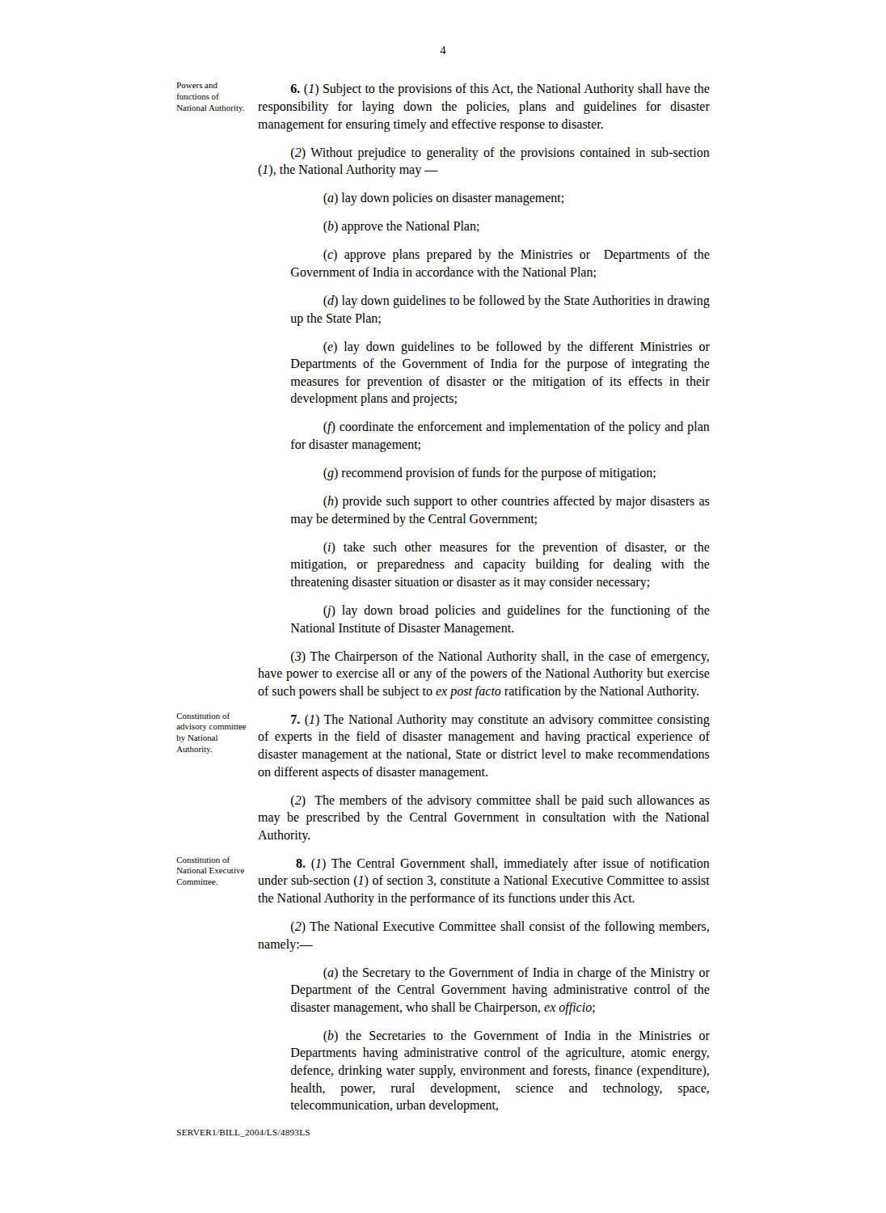4
Powers and functions of National Authority.
6. (1) Subject to the provisions of this Act, the National Authority shall have the responsibility for laying down the policies, plans and guidelines for disaster management for ensuring timely and effective response to disaster.
(2) Without prejudice to generality of the provisions contained in sub-section (1), the National Authority may —
(a) lay down policies on disaster management;
(b) approve the National Plan;
(c) approve plans prepared by the Ministries or Departments of the Government of India in accordance with the National Plan;
(d) lay down guidelines to be followed by the State Authorities in drawing up the State Plan;
(e) lay down guidelines to be followed by the different Ministries or Departments of the Government of India for the purpose of integrating the measures for prevention of disaster or the mitigation of its effects in their development plans and projects;
(f) coordinate the enforcement and implementation of the policy and plan for disaster management;
(g) recommend provision of funds for the purpose of mitigation;
(h) provide such support to other countries affected by major disasters as may be determined by the Central Government;
(i) take such other measures for the prevention of disaster, or the mitigation, or preparedness and capacity building for dealing with the threatening disaster situation or disaster as it may consider necessary;
(j) lay down broad policies and guidelines for the functioning of the National Institute of Disaster Management.
(3) The Chairperson of the National Authority shall, in the case of emergency, have power to exercise all or any of the powers of the National Authority but exercise of such powers shall be subject to ex post facto ratification by the National Authority.
Constitution of advisory committee by National Authority.
7. (1) The National Authority may constitute an advisory committee consisting of experts in the field of disaster management and having practical experience of disaster management at the national, State or district level to make recommendations on different aspects of disaster management.
(2) The members of the advisory committee shall be paid such allowances as may be prescribed by the Central Government in consultation with the National Authority.
Constitution of National Executive Committee.
8. (1) The Central Government shall, immediately after issue of notification under sub-section (1) of section 3, constitute a National Executive Committee to assist the National Authority in the performance of its functions under this Act.
(2) The National Executive Committee shall consist of the following members, namely:—
(a) the Secretary to the Government of India in charge of the Ministry or Department of the Central Government having administrative control of the disaster management, who shall be Chairperson, ex officio;
(b) the Secretaries to the Government of India in the Ministries or Departments having administrative control of the agriculture, atomic energy, defence, drinking water supply, environment and forests, finance (expenditure), health, power, rural development, science and technology, space, telecommunication, urban development,
SERVER1/BILL_2004/LS/4893LS